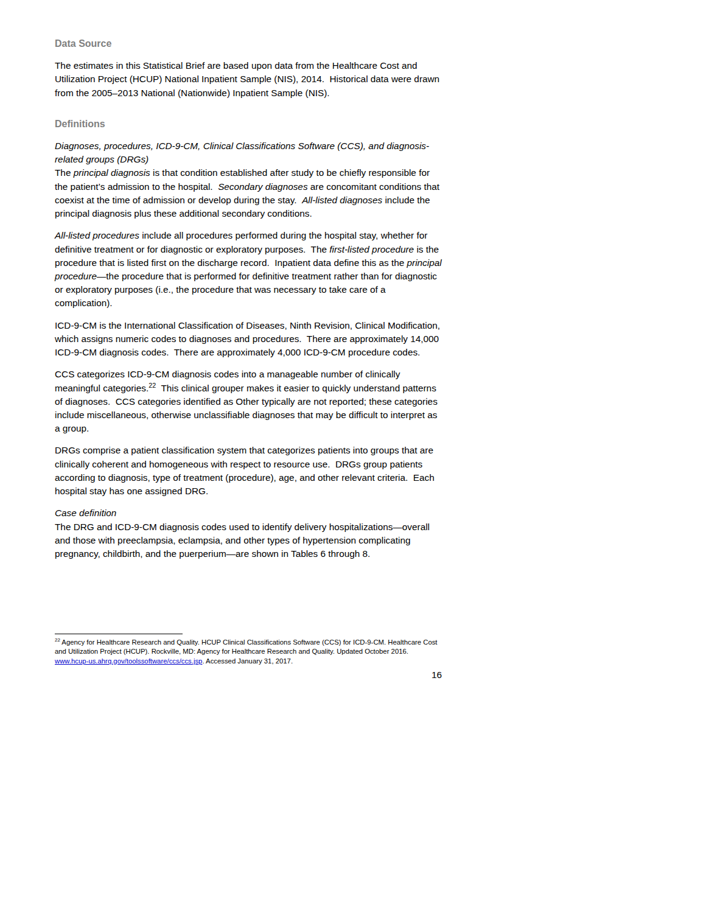Data Source
The estimates in this Statistical Brief are based upon data from the Healthcare Cost and Utilization Project (HCUP) National Inpatient Sample (NIS), 2014. Historical data were drawn from the 2005–2013 National (Nationwide) Inpatient Sample (NIS).
Definitions
Diagnoses, procedures, ICD-9-CM, Clinical Classifications Software (CCS), and diagnosis-related groups (DRGs)
The principal diagnosis is that condition established after study to be chiefly responsible for the patient’s admission to the hospital. Secondary diagnoses are concomitant conditions that coexist at the time of admission or develop during the stay. All-listed diagnoses include the principal diagnosis plus these additional secondary conditions.
All-listed procedures include all procedures performed during the hospital stay, whether for definitive treatment or for diagnostic or exploratory purposes. The first-listed procedure is the procedure that is listed first on the discharge record. Inpatient data define this as the principal procedure—the procedure that is performed for definitive treatment rather than for diagnostic or exploratory purposes (i.e., the procedure that was necessary to take care of a complication).
ICD-9-CM is the International Classification of Diseases, Ninth Revision, Clinical Modification, which assigns numeric codes to diagnoses and procedures. There are approximately 14,000 ICD-9-CM diagnosis codes. There are approximately 4,000 ICD-9-CM procedure codes.
CCS categorizes ICD-9-CM diagnosis codes into a manageable number of clinically meaningful categories.22 This clinical grouper makes it easier to quickly understand patterns of diagnoses. CCS categories identified as Other typically are not reported; these categories include miscellaneous, otherwise unclassifiable diagnoses that may be difficult to interpret as a group.
DRGs comprise a patient classification system that categorizes patients into groups that are clinically coherent and homogeneous with respect to resource use. DRGs group patients according to diagnosis, type of treatment (procedure), age, and other relevant criteria. Each hospital stay has one assigned DRG.
Case definition
The DRG and ICD-9-CM diagnosis codes used to identify delivery hospitalizations—overall and those with preeclampsia, eclampsia, and other types of hypertension complicating pregnancy, childbirth, and the puerperium—are shown in Tables 6 through 8.
22 Agency for Healthcare Research and Quality. HCUP Clinical Classifications Software (CCS) for ICD-9-CM. Healthcare Cost and Utilization Project (HCUP). Rockville, MD: Agency for Healthcare Research and Quality. Updated October 2016. www.hcup-us.ahrq.gov/toolssoftware/ccs/ccs.jsp. Accessed January 31, 2017.
16